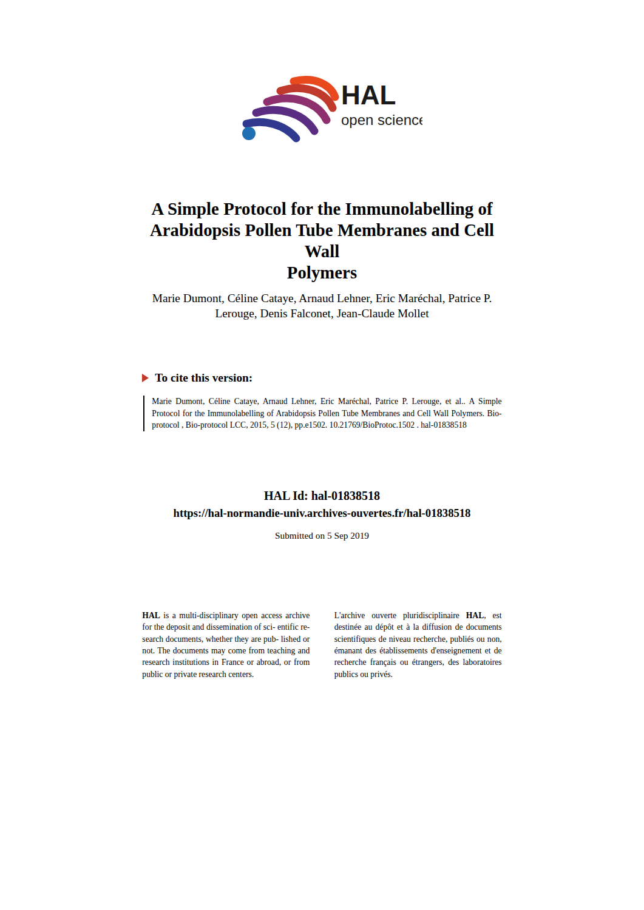HAL open science
A Simple Protocol for the Immunolabelling of
Arabidopsis Pollen Tube Membranes and Cell Wall
Polymers
Marie Dumont, Céline Cataye, Arnaud Lehner, Eric Maréchal, Patrice P.
Lerouge, Denis Falconet, Jean-Claude Mollet
To cite this version:
Marie Dumont, Céline Cataye, Arnaud Lehner, Eric Maréchal, Patrice P. Lerouge, et al.. A Simple Protocol for the Immunolabelling of Arabidopsis Pollen Tube Membranes and Cell Wall Polymers. Bio-protocol , Bio-protocol LCC, 2015, 5 (12), pp.e1502. 10.21769/BioProtoc.1502 . hal-01838518
HAL Id: hal-01838518
https://hal-normandie-univ.archives-ouvertes.fr/hal-01838518
Submitted on 5 Sep 2019
HAL is a multi-disciplinary open access archive for the deposit and dissemination of sci- entific research documents, whether they are pub- lished or not. The documents may come from teaching and research institutions in France or abroad, or from public or private research centers.
L'archive ouverte pluridisciplinaire HAL, est destinée au dépôt et à la diffusion de documents scientifiques de niveau recherche, publiés ou non, émanant des établissements d'enseignement et de recherche français ou étrangers, des laboratoires publics ou privés.